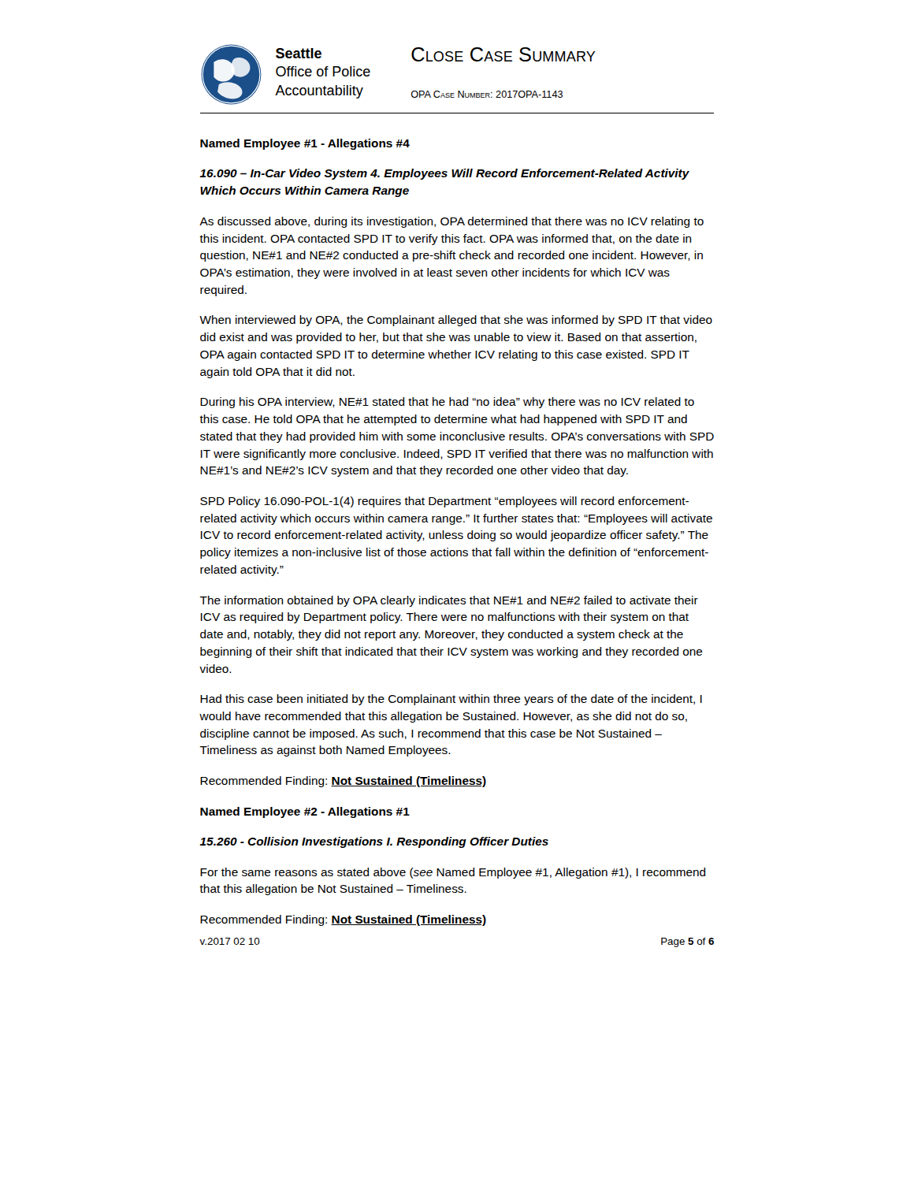Seattle
Office of Police
Accountability
Close Case Summary
OPA Case Number: 2017OPA-1143
Named Employee #1 - Allegations #4
16.090 – In-Car Video System 4. Employees Will Record Enforcement-Related Activity Which Occurs Within Camera Range
As discussed above, during its investigation, OPA determined that there was no ICV relating to this incident. OPA contacted SPD IT to verify this fact. OPA was informed that, on the date in question, NE#1 and NE#2 conducted a pre-shift check and recorded one incident. However, in OPA’s estimation, they were involved in at least seven other incidents for which ICV was required.
When interviewed by OPA, the Complainant alleged that she was informed by SPD IT that video did exist and was provided to her, but that she was unable to view it. Based on that assertion, OPA again contacted SPD IT to determine whether ICV relating to this case existed. SPD IT again told OPA that it did not.
During his OPA interview, NE#1 stated that he had “no idea” why there was no ICV related to this case. He told OPA that he attempted to determine what had happened with SPD IT and stated that they had provided him with some inconclusive results. OPA’s conversations with SPD IT were significantly more conclusive. Indeed, SPD IT verified that there was no malfunction with NE#1’s and NE#2’s ICV system and that they recorded one other video that day.
SPD Policy 16.090-POL-1(4) requires that Department “employees will record enforcement-related activity which occurs within camera range.” It further states that: “Employees will activate ICV to record enforcement-related activity, unless doing so would jeopardize officer safety.” The policy itemizes a non-inclusive list of those actions that fall within the definition of “enforcement-related activity.”
The information obtained by OPA clearly indicates that NE#1 and NE#2 failed to activate their ICV as required by Department policy. There were no malfunctions with their system on that date and, notably, they did not report any. Moreover, they conducted a system check at the beginning of their shift that indicated that their ICV system was working and they recorded one video.
Had this case been initiated by the Complainant within three years of the date of the incident, I would have recommended that this allegation be Sustained. However, as she did not do so, discipline cannot be imposed. As such, I recommend that this case be Not Sustained – Timeliness as against both Named Employees.
Recommended Finding: Not Sustained (Timeliness)
Named Employee #2 - Allegations #1
15.260 - Collision Investigations I. Responding Officer Duties
For the same reasons as stated above (see Named Employee #1, Allegation #1), I recommend that this allegation be Not Sustained – Timeliness.
Recommended Finding: Not Sustained (Timeliness)
v.2017 02 10
Page 5 of 6